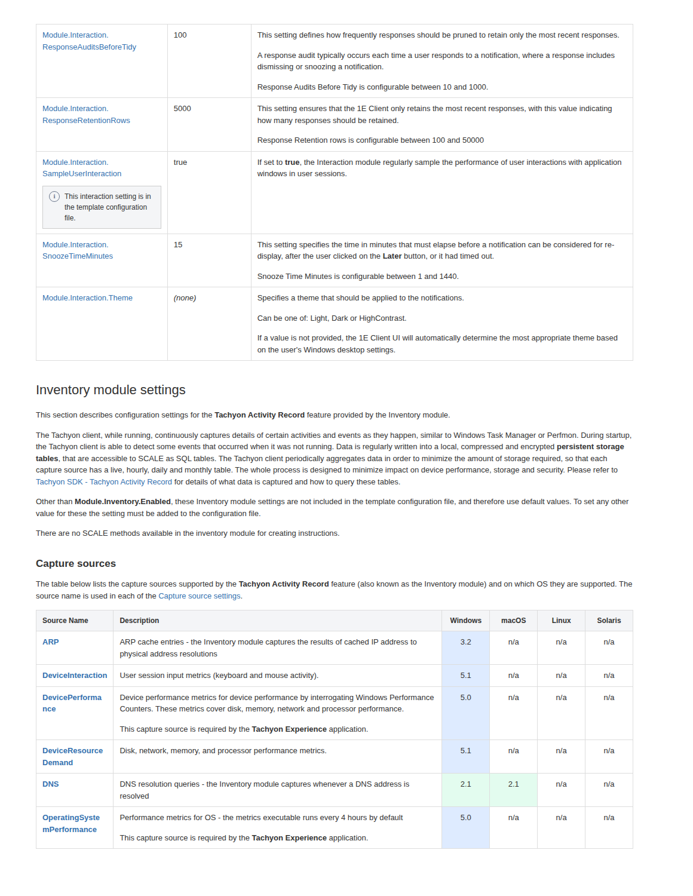| Module.Interaction. ResponseAuditsBeforeTidy | 100 | This setting defines how frequently responses should be pruned to retain only the most recent responses. A response audit typically occurs each time a user responds to a notification, where a response includes dismissing or snoozing a notification. Response Audits Before Tidy is configurable between 10 and 1000. |
| Module.Interaction. ResponseRetentionRows | 5000 | This setting ensures that the 1E Client only retains the most recent responses, with this value indicating how many responses should be retained. Response Retention rows is configurable between 100 and 50000 |
| Module.Interaction. SampleUserInteraction i This interaction setting is in the template configuration file. | true | If set to true , the Interaction module regularly sample the performance of user interactions with application windows in user sessions. |
| Module.Interaction. SnoozeTimeMinutes | 15 | This setting specifies the time in minutes that must elapse before a notification can be considered for re-display, after the user clicked on the Later button, or it had timed out. Snooze Time Minutes is configurable between 1 and 1440. |
| Module.Interaction.Theme | (none) | Specifies a theme that should be applied to the notifications. Can be one of: Light, Dark or HighContrast. If a value is not provided, the 1E Client UI will automatically determine the most appropriate theme based on the user's Windows desktop settings. |
Inventory module settings
This section describes configuration settings for the Tachyon Activity Record feature provided by the Inventory module.
The Tachyon client, while running, continuously captures details of certain activities and events as they happen, similar to Windows Task Manager or Perfmon. During startup, the Tachyon client is able to detect some events that occurred when it was not running. Data is regularly written into a local, compressed and encrypted persistent storage tables, that are accessible to SCALE as SQL tables. The Tachyon client periodically aggregates data in order to minimize the amount of storage required, so that each capture source has a live, hourly, daily and monthly table. The whole process is designed to minimize impact on device performance, storage and security. Please refer to Tachyon SDK - Tachyon Activity Record for details of what data is captured and how to query these tables.
Other than Module.Inventory.Enabled, these Inventory module settings are not included in the template configuration file, and therefore use default values. To set any other value for these the setting must be added to the configuration file.
There are no SCALE methods available in the inventory module for creating instructions.
Capture sources
The table below lists the capture sources supported by the Tachyon Activity Record feature (also known as the Inventory module) and on which OS they are supported. The source name is used in each of the Capture source settings.
| Source Name | Description | Windows | macOS | Linux | Solaris |
| --- | --- | --- | --- | --- | --- |
| ARP | ARP cache entries - the Inventory module captures the results of cached IP address to physical address resolutions | 3.2 | n/a | n/a | n/a |
| DeviceInteraction | User session input metrics (keyboard and mouse activity). | 5.1 | n/a | n/a | n/a |
| DevicePerforma nce | Device performance metrics for device performance by interrogating Windows Performance Counters. These metrics cover disk, memory, network and processor performance. This capture source is required by the Tachyon Experience application. | 5.0 | n/a | n/a | n/a |
| DeviceResource Demand | Disk, network, memory, and processor performance metrics. | 5.1 | n/a | n/a | n/a |
| DNS | DNS resolution queries - the Inventory module captures whenever a DNS address is resolved | 2.1 | 2.1 | n/a | n/a |
| OperatingSyste mPerformance | Performance metrics for OS - the metrics executable runs every 4 hours by default This capture source is required by the Tachyon Experience application. | 5.0 | n/a | n/a | n/a |